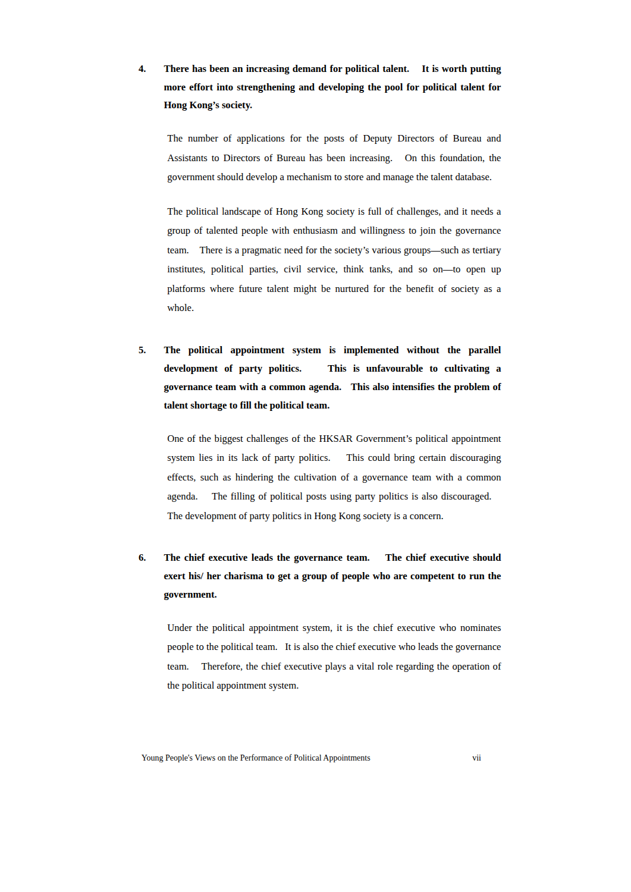4.
There has been an increasing demand for political talent. It is worth putting more effort into strengthening and developing the pool for political talent for Hong Kong’s society.
The number of applications for the posts of Deputy Directors of Bureau and Assistants to Directors of Bureau has been increasing. On this foundation, the government should develop a mechanism to store and manage the talent database.
The political landscape of Hong Kong society is full of challenges, and it needs a group of talented people with enthusiasm and willingness to join the governance team. There is a pragmatic need for the society’s various groups—such as tertiary institutes, political parties, civil service, think tanks, and so on—to open up platforms where future talent might be nurtured for the benefit of society as a whole.
5.
The political appointment system is implemented without the parallel development of party politics. This is unfavourable to cultivating a governance team with a common agenda. This also intensifies the problem of talent shortage to fill the political team.
One of the biggest challenges of the HKSAR Government’s political appointment system lies in its lack of party politics. This could bring certain discouraging effects, such as hindering the cultivation of a governance team with a common agenda. The filling of political posts using party politics is also discouraged. The development of party politics in Hong Kong society is a concern.
6.
The chief executive leads the governance team. The chief executive should exert his/ her charisma to get a group of people who are competent to run the government.
Under the political appointment system, it is the chief executive who nominates people to the political team. It is also the chief executive who leads the governance team. Therefore, the chief executive plays a vital role regarding the operation of the political appointment system.
Young People's Views on the Performance of Political Appointments vii